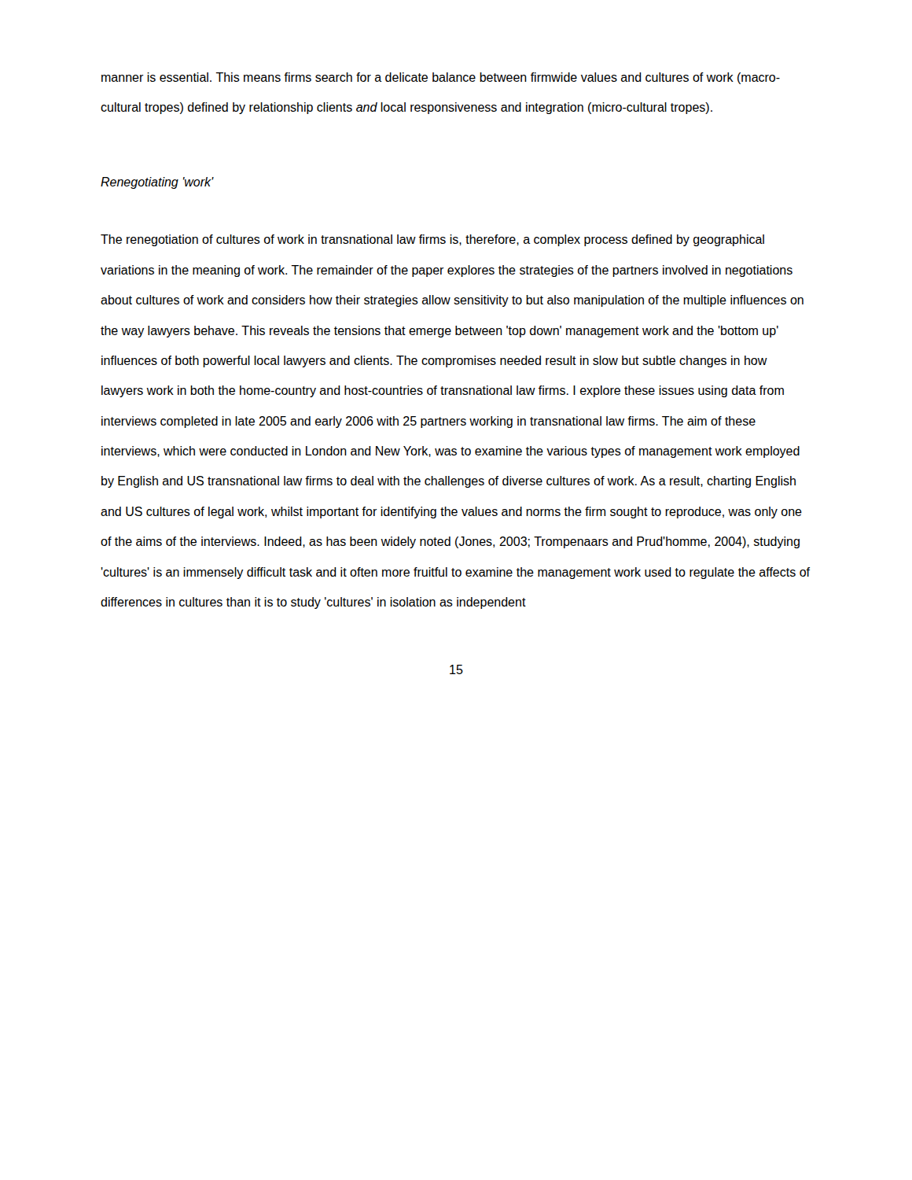manner is essential. This means firms search for a delicate balance between firmwide values and cultures of work (macro-cultural tropes) defined by relationship clients and local responsiveness and integration (micro-cultural tropes).
Renegotiating 'work'
The renegotiation of cultures of work in transnational law firms is, therefore, a complex process defined by geographical variations in the meaning of work. The remainder of the paper explores the strategies of the partners involved in negotiations about cultures of work and considers how their strategies allow sensitivity to but also manipulation of the multiple influences on the way lawyers behave. This reveals the tensions that emerge between 'top down' management work and the 'bottom up' influences of both powerful local lawyers and clients. The compromises needed result in slow but subtle changes in how lawyers work in both the home-country and host-countries of transnational law firms. I explore these issues using data from interviews completed in late 2005 and early 2006 with 25 partners working in transnational law firms. The aim of these interviews, which were conducted in London and New York, was to examine the various types of management work employed by English and US transnational law firms to deal with the challenges of diverse cultures of work. As a result, charting English and US cultures of legal work, whilst important for identifying the values and norms the firm sought to reproduce, was only one of the aims of the interviews. Indeed, as has been widely noted (Jones, 2003; Trompenaars and Prud'homme, 2004), studying 'cultures' is an immensely difficult task and it often more fruitful to examine the management work used to regulate the affects of differences in cultures than it is to study 'cultures' in isolation as independent
15